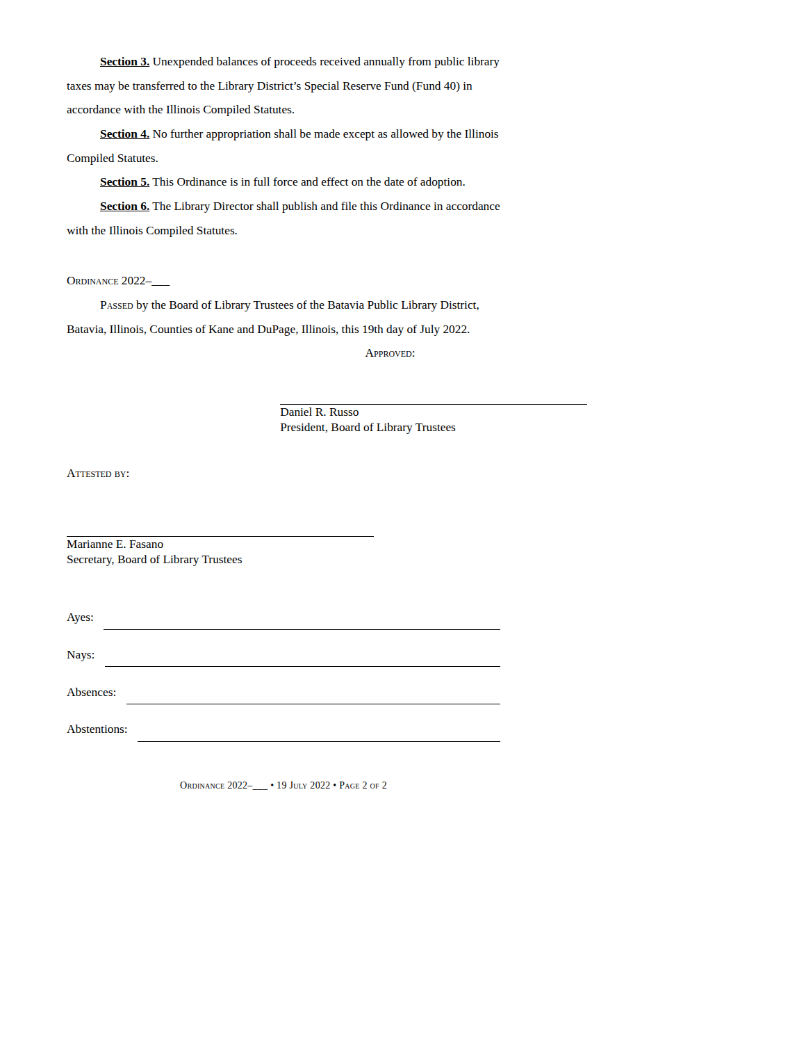Section 3. Unexpended balances of proceeds received annually from public library taxes may be transferred to the Library District’s Special Reserve Fund (Fund 40) in accordance with the Illinois Compiled Statutes.
Section 4. No further appropriation shall be made except as allowed by the Illinois Compiled Statutes.
Section 5. This Ordinance is in full force and effect on the date of adoption.
Section 6. The Library Director shall publish and file this Ordinance in accordance with the Illinois Compiled Statutes.
Ordinance 2022–___
Passed by the Board of Library Trustees of the Batavia Public Library District, Batavia, Illinois, Counties of Kane and DuPage, Illinois, this 19th day of July 2022.
Approved:
Daniel R. Russo
President, Board of Library Trustees
Attested by:
Marianne E. Fasano
Secretary, Board of Library Trustees
Ayes:
Nays:
Absences:
Abstentions:
Ordinance 2022–___ • 19 July 2022 • Page 2 of 2